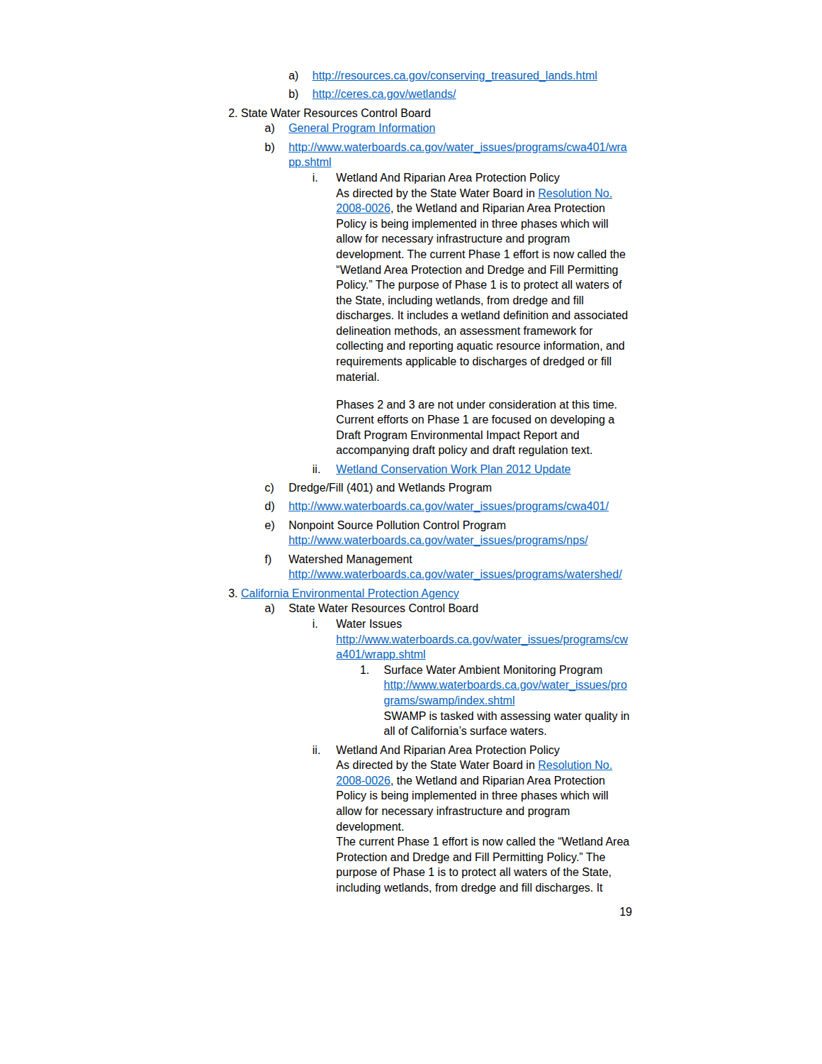http://resources.ca.gov/conserving_treasured_lands.html
http://ceres.ca.gov/wetlands/
State Water Resources Control Board
General Program Information
http://www.waterboards.ca.gov/water_issues/programs/cwa401/wrapp.shtml
Wetland And Riparian Area Protection Policy
As directed by the State Water Board in Resolution No. 2008-0026, the Wetland and Riparian Area Protection Policy is being implemented in three phases which will allow for necessary infrastructure and program development. The current Phase 1 effort is now called the “Wetland Area Protection and Dredge and Fill Permitting Policy.” The purpose of Phase 1 is to protect all waters of the State, including wetlands, from dredge and fill discharges. It includes a wetland definition and associated delineation methods, an assessment framework for collecting and reporting aquatic resource information, and requirements applicable to discharges of dredged or fill material.
Phases 2 and 3 are not under consideration at this time. Current efforts on Phase 1 are focused on developing a Draft Program Environmental Impact Report and accompanying draft policy and draft regulation text.
Wetland Conservation Work Plan 2012 Update
Dredge/Fill (401) and Wetlands Program
http://www.waterboards.ca.gov/water_issues/programs/cwa401/
Nonpoint Source Pollution Control Program
http://www.waterboards.ca.gov/water_issues/programs/nps/
Watershed Management
http://www.waterboards.ca.gov/water_issues/programs/watershed/
California Environmental Protection Agency
State Water Resources Control Board
Water Issues
http://www.waterboards.ca.gov/water_issues/programs/cwa401/wrapp.shtml
Surface Water Ambient Monitoring Program
http://www.waterboards.ca.gov/water_issues/programs/swamp/index.shtml
SWAMP is tasked with assessing water quality in all of California’s surface waters.
Wetland And Riparian Area Protection Policy
As directed by the State Water Board in Resolution No. 2008-0026, the Wetland and Riparian Area Protection Policy is being implemented in three phases which will allow for necessary infrastructure and program development.
The current Phase 1 effort is now called the “Wetland Area Protection and Dredge and Fill Permitting Policy.” The purpose of Phase 1 is to protect all waters of the State, including wetlands, from dredge and fill discharges. It
19